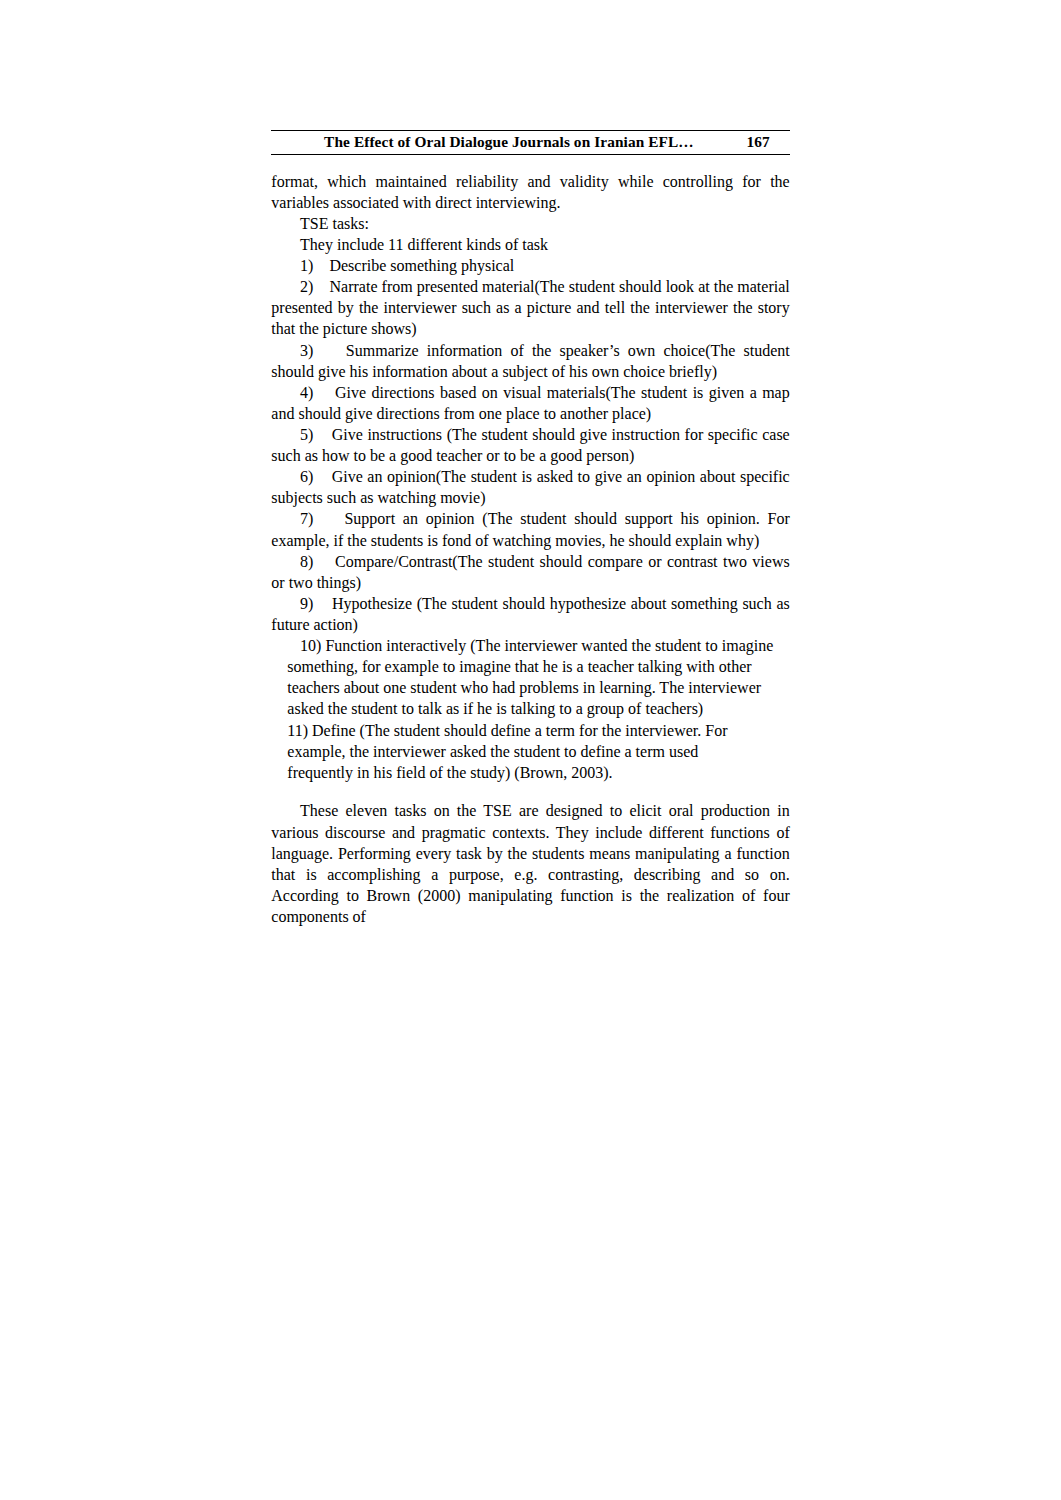The Effect of Oral Dialogue Journals on Iranian EFL… 167
format, which maintained reliability and validity while controlling for the variables associated with direct interviewing.
TSE tasks:
They include 11 different kinds of task
1) Describe something physical
2) Narrate from presented material(The student should look at the material presented by the interviewer such as a picture and tell the interviewer the story that the picture shows)
3) Summarize information of the speaker’s own choice(The student should give his information about a subject of his own choice briefly)
4) Give directions based on visual materials(The student is given a map and should give directions from one place to another place)
5) Give instructions (The student should give instruction for specific case such as how to be a good teacher or to be a good person)
6) Give an opinion(The student is asked to give an opinion about specific subjects such as watching movie)
7) Support an opinion (The student should support his opinion. For example, if the students is fond of watching movies, he should explain why)
8) Compare/Contrast(The student should compare or contrast two views or two things)
9) Hypothesize (The student should hypothesize about something such as future action)
10) Function interactively (The interviewer wanted the student to imagine
something, for example to imagine that he is a teacher talking with other
teachers about one student who had problems in learning. The interviewer
asked the student to talk as if he is talking to a group of teachers)
11) Define (The student should define a term for the interviewer. For
example, the interviewer asked the student to define a term used
frequently in his field of the study) (Brown, 2003).
These eleven tasks on the TSE are designed to elicit oral production in various discourse and pragmatic contexts. They include different functions of language. Performing every task by the students means manipulating a function that is accomplishing a purpose, e.g. contrasting, describing and so on. According to Brown (2000) manipulating function is the realization of four components of